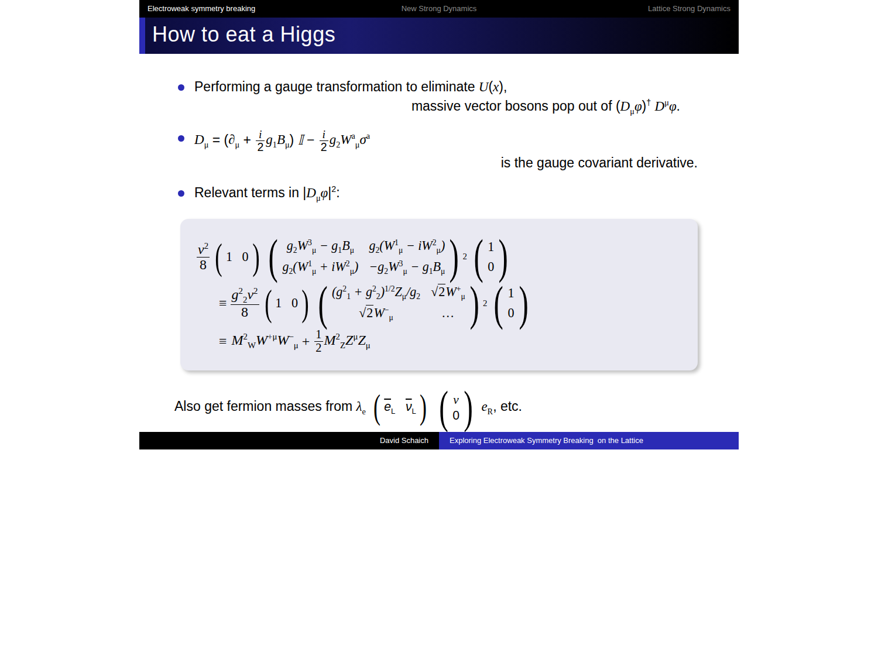Electroweak symmetry breaking New Strong Dynamics Lattice Strong Dynamics
How to eat a Higgs
Performing a gauge transformation to eliminate U(x), massive vector bosons pop out of (Dμφ)† Dμφ.
Dμ = (∂μ + i 2 g1Bμ) 𝕀 − i 2 g2Waμσa is the gauge covariant derivative.
Relevant terms in |Dμφ|2:
v28 ( 1 0 ) ( g2W3μ − g1Bμ g2(W1μ − iW2μ) g2(W1μ + iW2μ) −g2W3μ − g1Bμ ) 2 ( 1 0 )
≡ g22v28 ( 1 0 ) ( (g21 + g22)1/2Zμ/g2 √2 W+μ √2 W−μ … ) 2 ( 1 0 )
≡ M2WW+μW−μ + 12 M2ZZμZμ
Also get fermion masses from λe ( eL νL ) ( v 0 ) eR, etc.
David Schaich
Exploring Electroweak Symmetry Breaking on the Lattice